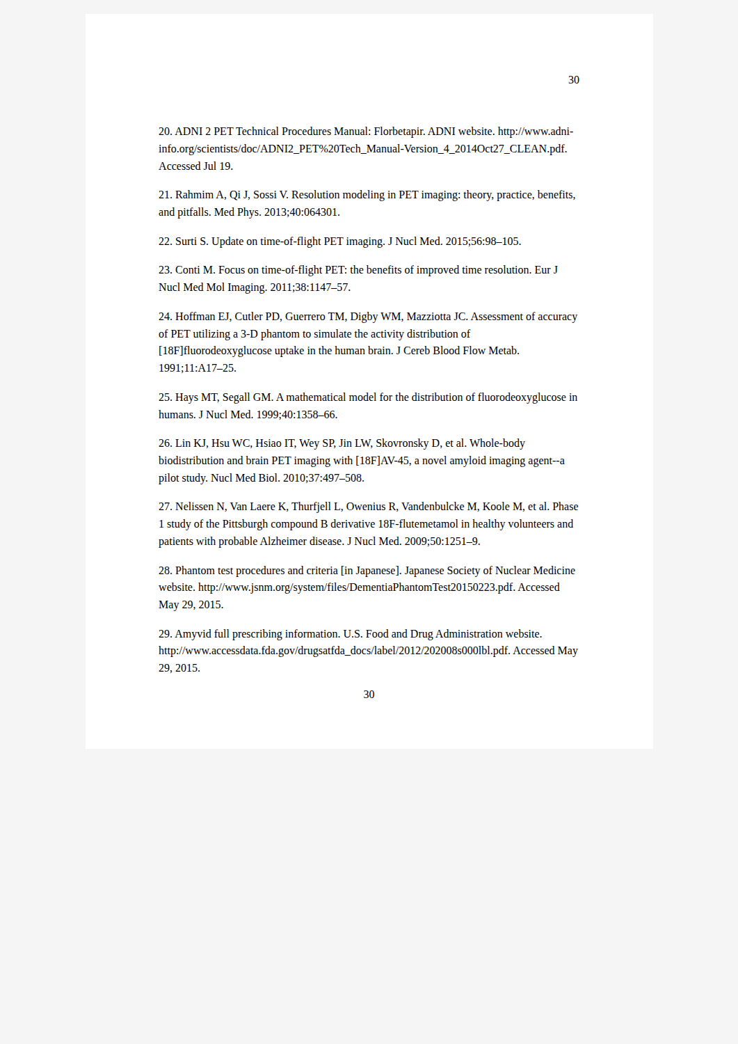30
20. ADNI 2 PET Technical Procedures Manual: Florbetapir. ADNI website. http://www.adni-info.org/scientists/doc/ADNI2_PET%20Tech_Manual-Version_4_2014Oct27_CLEAN.pdf. Accessed Jul 19.
21. Rahmim A, Qi J, Sossi V. Resolution modeling in PET imaging: theory, practice, benefits, and pitfalls. Med Phys. 2013;40:064301.
22. Surti S. Update on time-of-flight PET imaging. J Nucl Med. 2015;56:98–105.
23. Conti M. Focus on time-of-flight PET: the benefits of improved time resolution. Eur J Nucl Med Mol Imaging. 2011;38:1147–57.
24. Hoffman EJ, Cutler PD, Guerrero TM, Digby WM, Mazziotta JC. Assessment of accuracy of PET utilizing a 3-D phantom to simulate the activity distribution of [18F]fluorodeoxyglucose uptake in the human brain. J Cereb Blood Flow Metab. 1991;11:A17–25.
25. Hays MT, Segall GM. A mathematical model for the distribution of fluorodeoxyglucose in humans. J Nucl Med. 1999;40:1358–66.
26. Lin KJ, Hsu WC, Hsiao IT, Wey SP, Jin LW, Skovronsky D, et al. Whole-body biodistribution and brain PET imaging with [18F]AV-45, a novel amyloid imaging agent--a pilot study. Nucl Med Biol. 2010;37:497–508.
27. Nelissen N, Van Laere K, Thurfjell L, Owenius R, Vandenbulcke M, Koole M, et al. Phase 1 study of the Pittsburgh compound B derivative 18F-flutemetamol in healthy volunteers and patients with probable Alzheimer disease. J Nucl Med. 2009;50:1251–9.
28. Phantom test procedures and criteria [in Japanese]. Japanese Society of Nuclear Medicine website. http://www.jsnm.org/system/files/DementiaPhantomTest20150223.pdf. Accessed May 29, 2015.
29. Amyvid full prescribing information. U.S. Food and Drug Administration website. http://www.accessdata.fda.gov/drugsatfda_docs/label/2012/202008s000lbl.pdf. Accessed May 29, 2015.
30